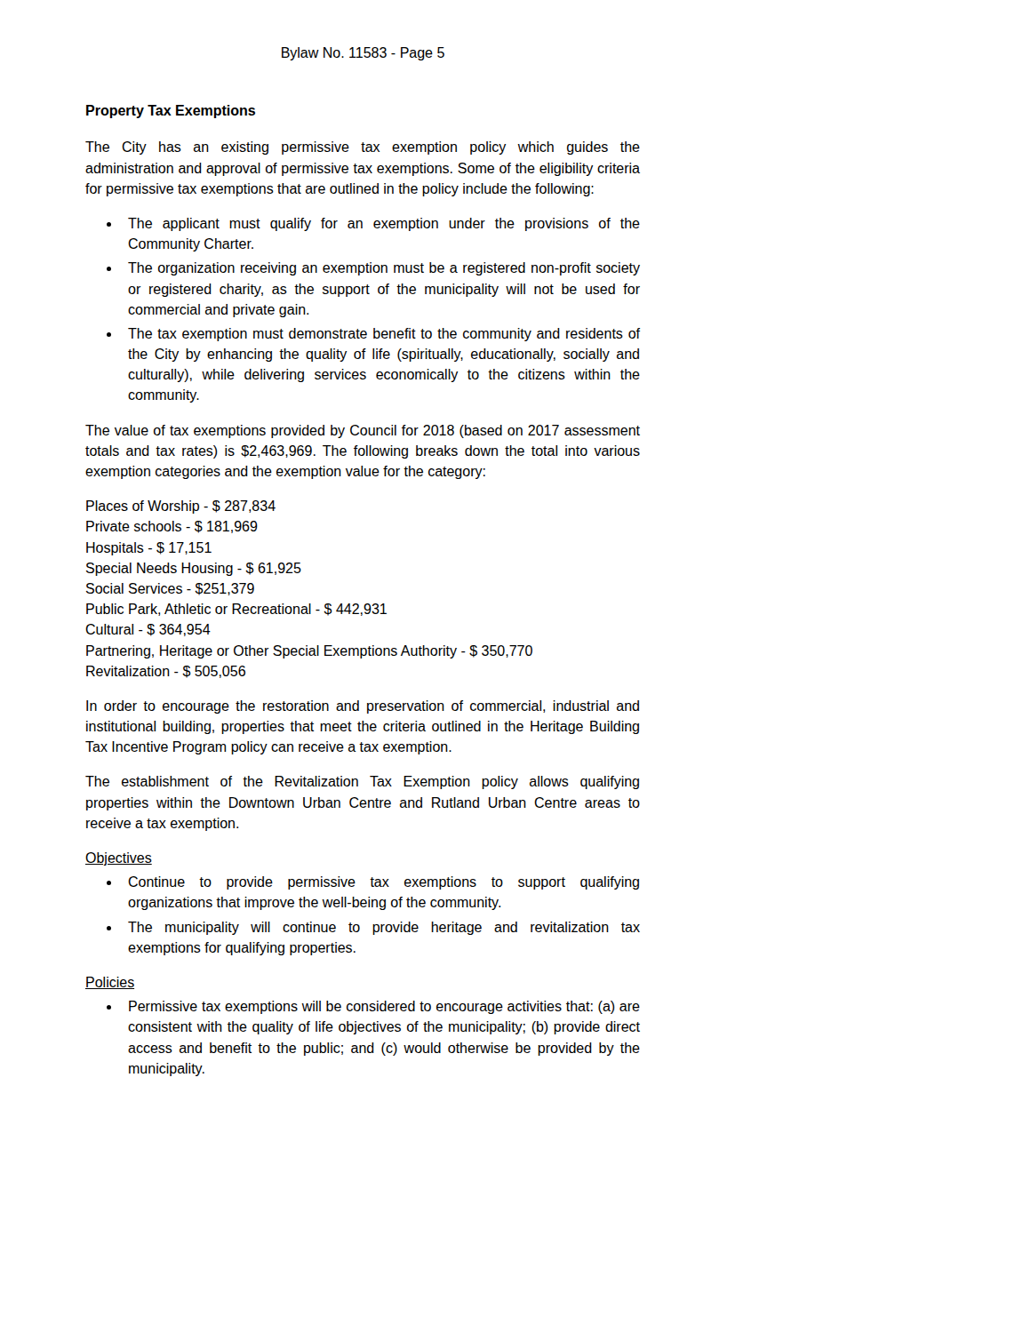Bylaw No. 11583 - Page 5
Property Tax Exemptions
The City has an existing permissive tax exemption policy which guides the administration and approval of permissive tax exemptions. Some of the eligibility criteria for permissive tax exemptions that are outlined in the policy include the following:
The applicant must qualify for an exemption under the provisions of the Community Charter.
The organization receiving an exemption must be a registered non-profit society or registered charity, as the support of the municipality will not be used for commercial and private gain.
The tax exemption must demonstrate benefit to the community and residents of the City by enhancing the quality of life (spiritually, educationally, socially and culturally), while delivering services economically to the citizens within the community.
The value of tax exemptions provided by Council for 2018 (based on 2017 assessment totals and tax rates) is $2,463,969. The following breaks down the total into various exemption categories and the exemption value for the category:
Places of Worship - $ 287,834
Private schools - $ 181,969
Hospitals - $ 17,151
Special Needs Housing - $ 61,925
Social Services - $251,379
Public Park, Athletic or Recreational - $ 442,931
Cultural - $ 364,954
Partnering, Heritage or Other Special Exemptions Authority - $ 350,770
Revitalization - $ 505,056
In order to encourage the restoration and preservation of commercial, industrial and institutional building, properties that meet the criteria outlined in the Heritage Building Tax Incentive Program policy can receive a tax exemption.
The establishment of the Revitalization Tax Exemption policy allows qualifying properties within the Downtown Urban Centre and Rutland Urban Centre areas to receive a tax exemption.
Objectives
Continue to provide permissive tax exemptions to support qualifying organizations that improve the well-being of the community.
The municipality will continue to provide heritage and revitalization tax exemptions for qualifying properties.
Policies
Permissive tax exemptions will be considered to encourage activities that: (a) are consistent with the quality of life objectives of the municipality; (b) provide direct access and benefit to the public; and (c) would otherwise be provided by the municipality.